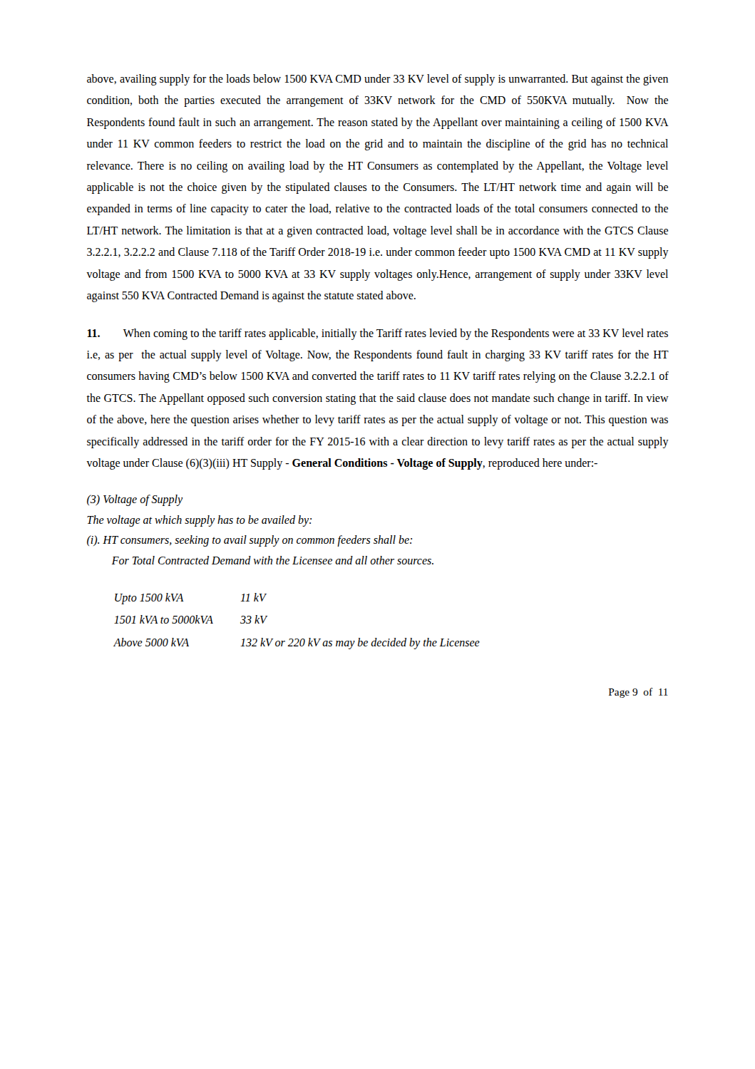above, availing supply for the loads below 1500 KVA CMD under 33 KV level of supply is unwarranted. But against the given condition, both the parties executed the arrangement of 33KV network for the CMD of 550KVA mutually. Now the Respondents found fault in such an arrangement. The reason stated by the Appellant over maintaining a ceiling of 1500 KVA under 11 KV common feeders to restrict the load on the grid and to maintain the discipline of the grid has no technical relevance. There is no ceiling on availing load by the HT Consumers as contemplated by the Appellant, the Voltage level applicable is not the choice given by the stipulated clauses to the Consumers. The LT/HT network time and again will be expanded in terms of line capacity to cater the load, relative to the contracted loads of the total consumers connected to the LT/HT network. The limitation is that at a given contracted load, voltage level shall be in accordance with the GTCS Clause 3.2.2.1, 3.2.2.2 and Clause 7.118 of the Tariff Order 2018-19 i.e. under common feeder upto 1500 KVA CMD at 11 KV supply voltage and from 1500 KVA to 5000 KVA at 33 KV supply voltages only.Hence, arrangement of supply under 33KV level against 550 KVA Contracted Demand is against the statute stated above.
11. When coming to the tariff rates applicable, initially the Tariff rates levied by the Respondents were at 33 KV level rates i.e, as per the actual supply level of Voltage. Now, the Respondents found fault in charging 33 KV tariff rates for the HT consumers having CMD’s below 1500 KVA and converted the tariff rates to 11 KV tariff rates relying on the Clause 3.2.2.1 of the GTCS. The Appellant opposed such conversion stating that the said clause does not mandate such change in tariff. In view of the above, here the question arises whether to levy tariff rates as per the actual supply of voltage or not. This question was specifically addressed in the tariff order for the FY 2015-16 with a clear direction to levy tariff rates as per the actual supply voltage under Clause (6)(3)(iii) HT Supply - General Conditions - Voltage of Supply, reproduced here under:-
(3) Voltage of Supply
The voltage at which supply has to be availed by:
(i). HT consumers, seeking to avail supply on common feeders shall be:
For Total Contracted Demand with the Licensee and all other sources.
| Upto 1500 kVA | 11 kV |
| 1501 kVA to 5000kVA | 33 kV |
| Above 5000 kVA | 132 kV or 220 kV as may be decided by the Licensee |
Page 9 of 11